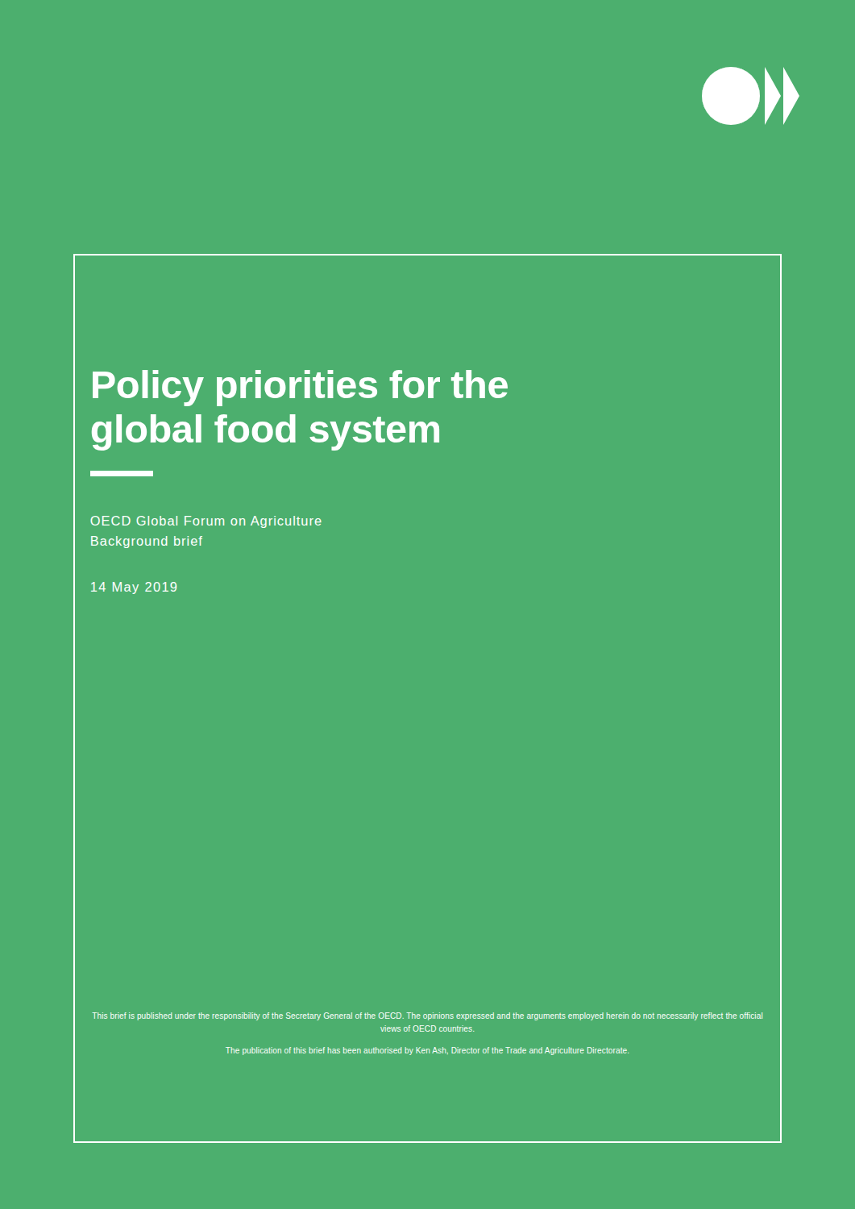Policy priorities for the global food system
OECD Global Forum on Agriculture
Background brief
14 May 2019
This brief is published under the responsibility of the Secretary General of the OECD. The opinions expressed and the arguments employed herein do not necessarily reflect the official views of OECD countries.
The publication of this brief has been authorised by Ken Ash, Director of the Trade and Agriculture Directorate.